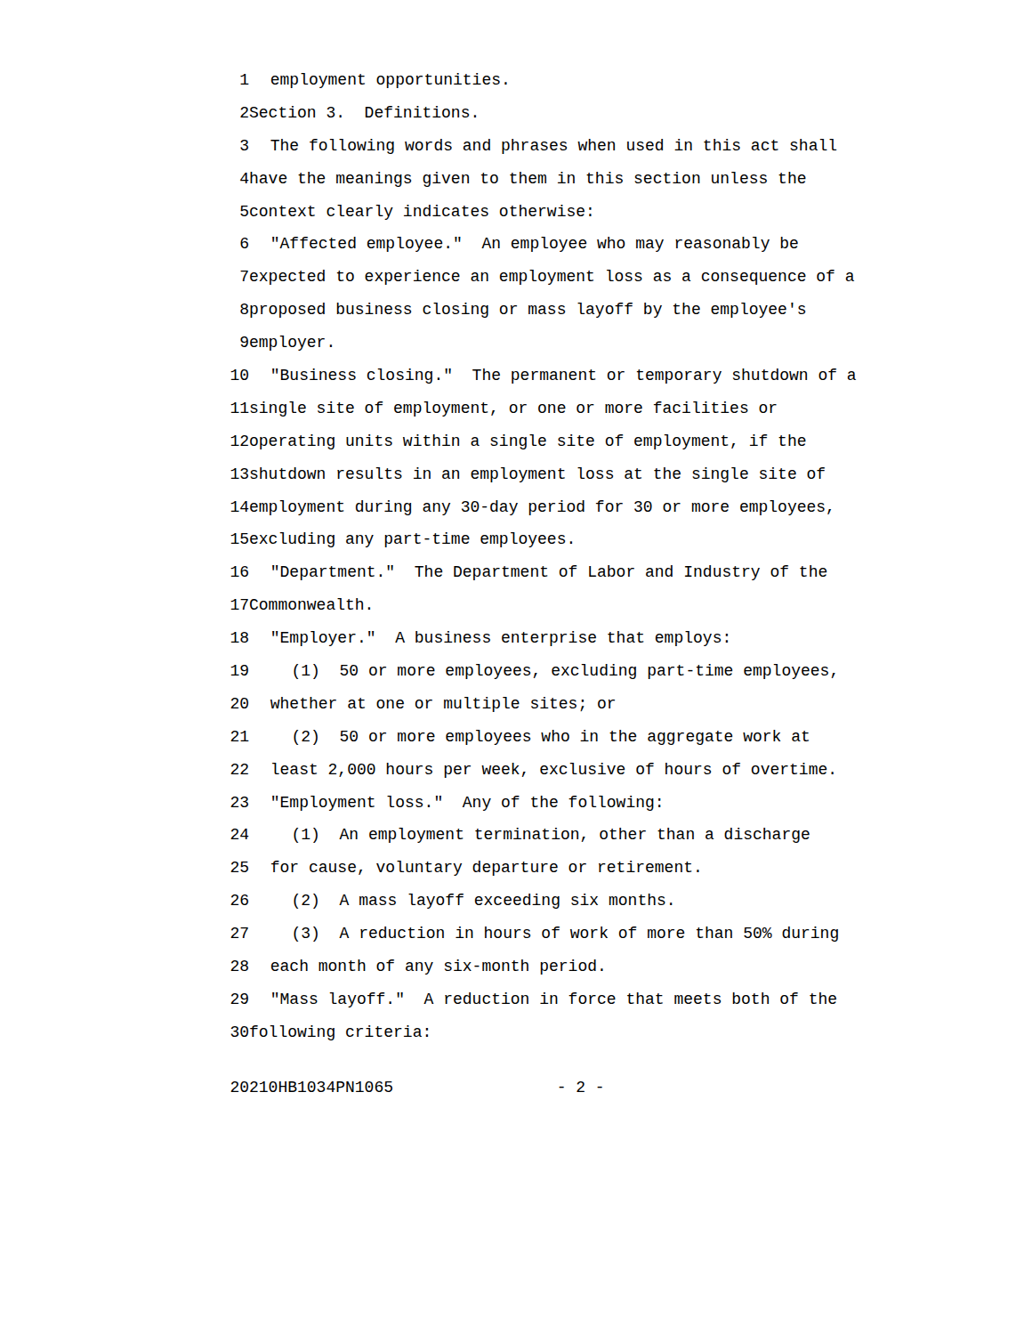| 1 | employment opportunities. |
| 2 | Section 3. Definitions. |
| 3 | The following words and phrases when used in this act shall |
| 4 | have the meanings given to them in this section unless the |
| 5 | context clearly indicates otherwise: |
| 6 | "Affected employee." An employee who may reasonably be |
| 7 | expected to experience an employment loss as a consequence of a |
| 8 | proposed business closing or mass layoff by the employee's |
| 9 | employer. |
| 10 | "Business closing." The permanent or temporary shutdown of a |
| 11 | single site of employment, or one or more facilities or |
| 12 | operating units within a single site of employment, if the |
| 13 | shutdown results in an employment loss at the single site of |
| 14 | employment during any 30-day period for 30 or more employees, |
| 15 | excluding any part-time employees. |
| 16 | "Department." The Department of Labor and Industry of the |
| 17 | Commonwealth. |
| 18 | "Employer." A business enterprise that employs: |
| 19 | (1) 50 or more employees, excluding part-time employees, |
| 20 | whether at one or multiple sites; or |
| 21 | (2) 50 or more employees who in the aggregate work at |
| 22 | least 2,000 hours per week, exclusive of hours of overtime. |
| 23 | "Employment loss." Any of the following: |
| 24 | (1) An employment termination, other than a discharge |
| 25 | for cause, voluntary departure or retirement. |
| 26 | (2) A mass layoff exceeding six months. |
| 27 | (3) A reduction in hours of work of more than 50% during |
| 28 | each month of any six-month period. |
| 29 | "Mass layoff." A reduction in force that meets both of the |
| 30 | following criteria: |
20210HB1034PN1065 - 2 -